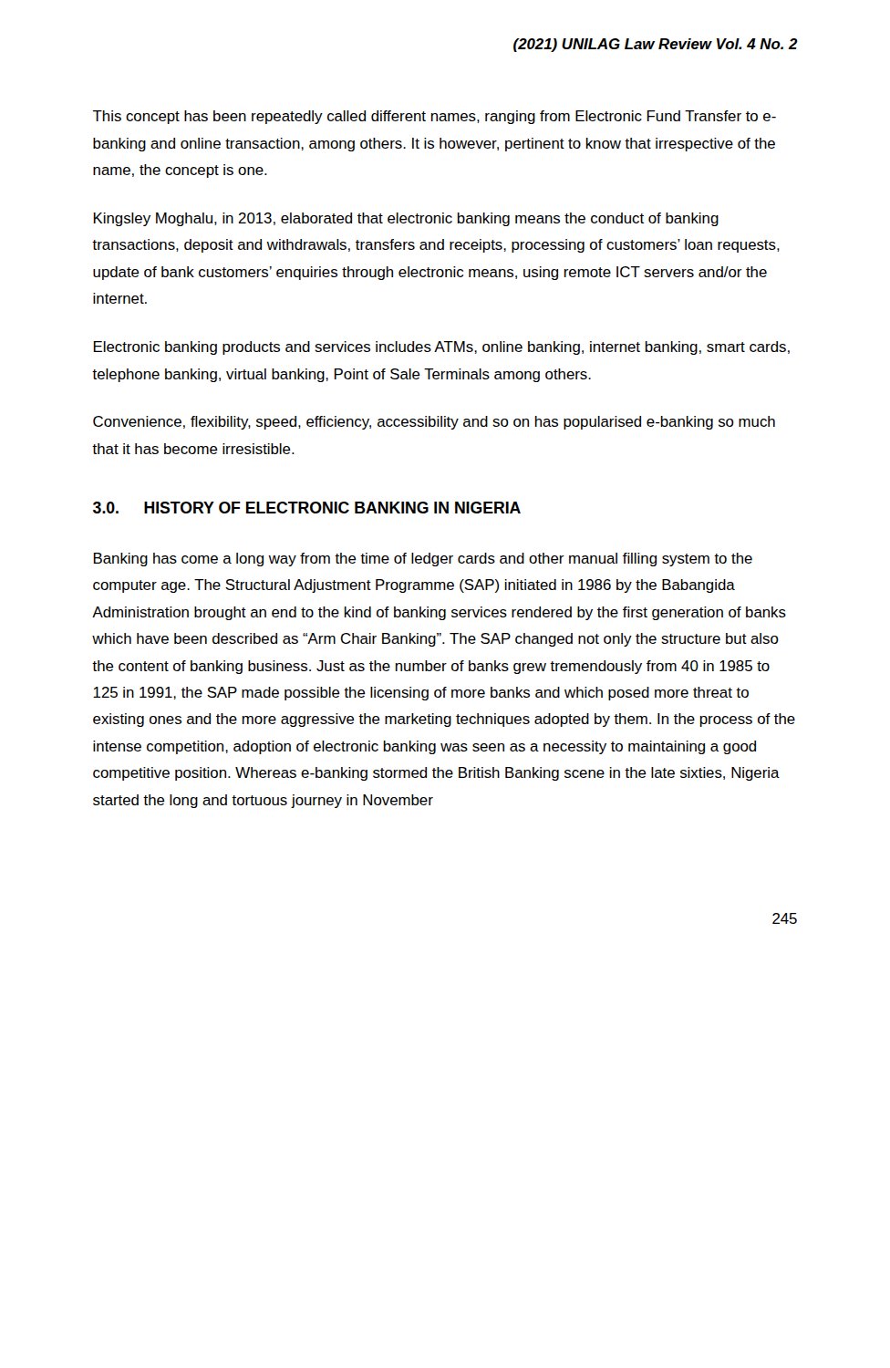(2021) UNILAG Law Review Vol. 4 No. 2
This concept has been repeatedly called different names, ranging from Electronic Fund Transfer to e-banking and online transaction, among others. It is however, pertinent to know that irrespective of the name, the concept is one.
Kingsley Moghalu, in 2013, elaborated that electronic banking means the conduct of banking transactions, deposit and withdrawals, transfers and receipts, processing of customers’ loan requests, update of bank customers’ enquiries through electronic means, using remote ICT servers and/or the internet.
Electronic banking products and services includes ATMs, online banking, internet banking, smart cards, telephone banking, virtual banking, Point of Sale Terminals among others.
Convenience, flexibility, speed, efficiency, accessibility and so on has popularised e-banking so much that it has become irresistible.
3.0. HISTORY OF ELECTRONIC BANKING IN NIGERIA
Banking has come a long way from the time of ledger cards and other manual filling system to the computer age. The Structural Adjustment Programme (SAP) initiated in 1986 by the Babangida Administration brought an end to the kind of banking services rendered by the first generation of banks which have been described as “Arm Chair Banking”. The SAP changed not only the structure but also the content of banking business. Just as the number of banks grew tremendously from 40 in 1985 to 125 in 1991, the SAP made possible the licensing of more banks and which posed more threat to existing ones and the more aggressive the marketing techniques adopted by them. In the process of the intense competition, adoption of electronic banking was seen as a necessity to maintaining a good competitive position. Whereas e-banking stormed the British Banking scene in the late sixties, Nigeria started the long and tortuous journey in November
245